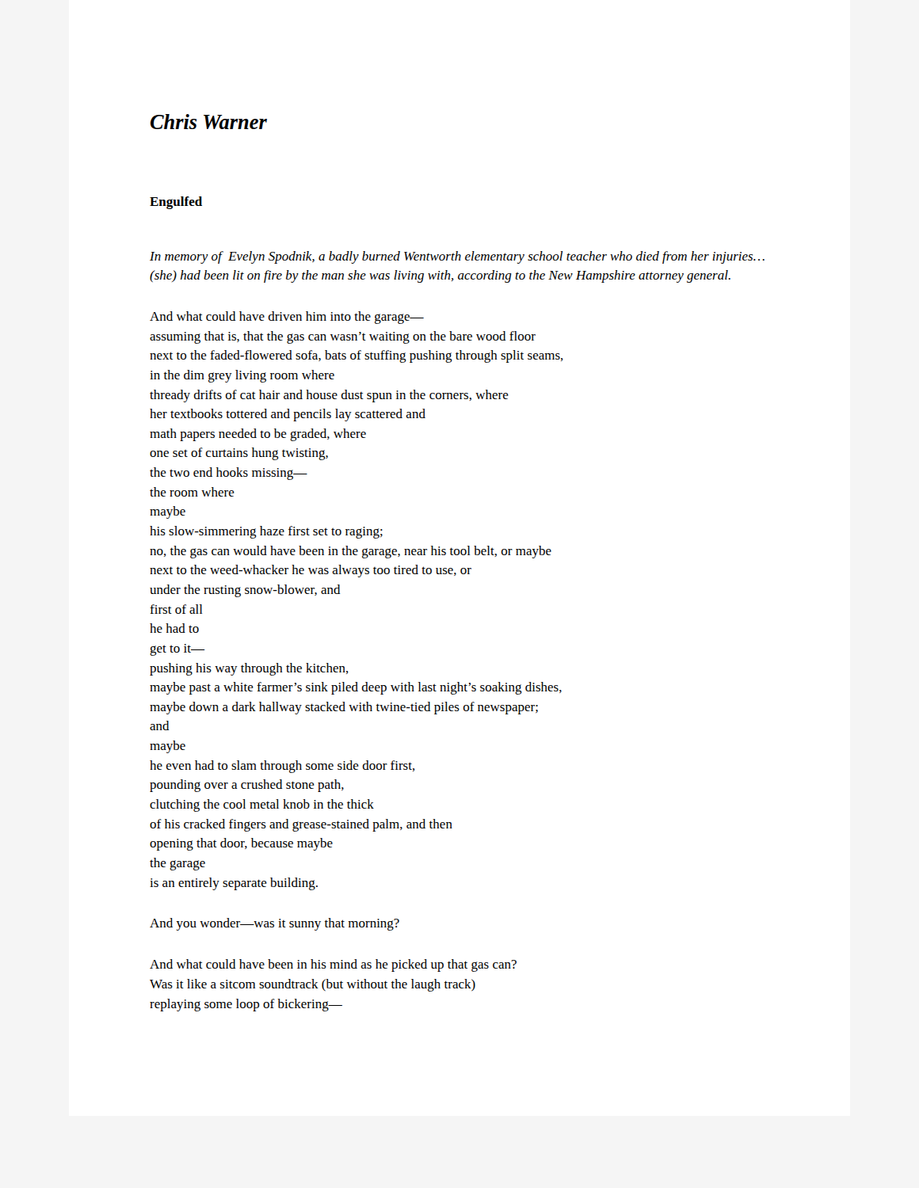Chris Warner
Engulfed
In memory of Evelyn Spodnik, a badly burned Wentworth elementary school teacher who died from her injuries… (she) had been lit on fire by the man she was living with, according to the New Hampshire attorney general.
And what could have driven him into the garage—
assuming that is, that the gas can wasn’t waiting on the bare wood floor
next to the faded-flowered sofa, bats of stuffing pushing through split seams,
in the dim grey living room where
thready drifts of cat hair and house dust spun in the corners, where
her textbooks tottered and pencils lay scattered and
math papers needed to be graded, where
one set of curtains hung twisting,
the two end hooks missing—
the room where
maybe
his slow-simmering haze first set to raging;
no, the gas can would have been in the garage, near his tool belt, or maybe
next to the weed-whacker he was always too tired to use, or
under the rusting snow-blower, and
first of all
he had to
get to it—
pushing his way through the kitchen,
maybe past a white farmer’s sink piled deep with last night’s soaking dishes,
maybe down a dark hallway stacked with twine-tied piles of newspaper;
and
maybe
he even had to slam through some side door first,
pounding over a crushed stone path,
clutching the cool metal knob in the thick
of his cracked fingers and grease-stained palm, and then
opening that door, because maybe
the garage
is an entirely separate building.
And you wonder—was it sunny that morning?
And what could have been in his mind as he picked up that gas can?
Was it like a sitcom soundtrack (but without the laugh track)
replaying some loop of bickering—